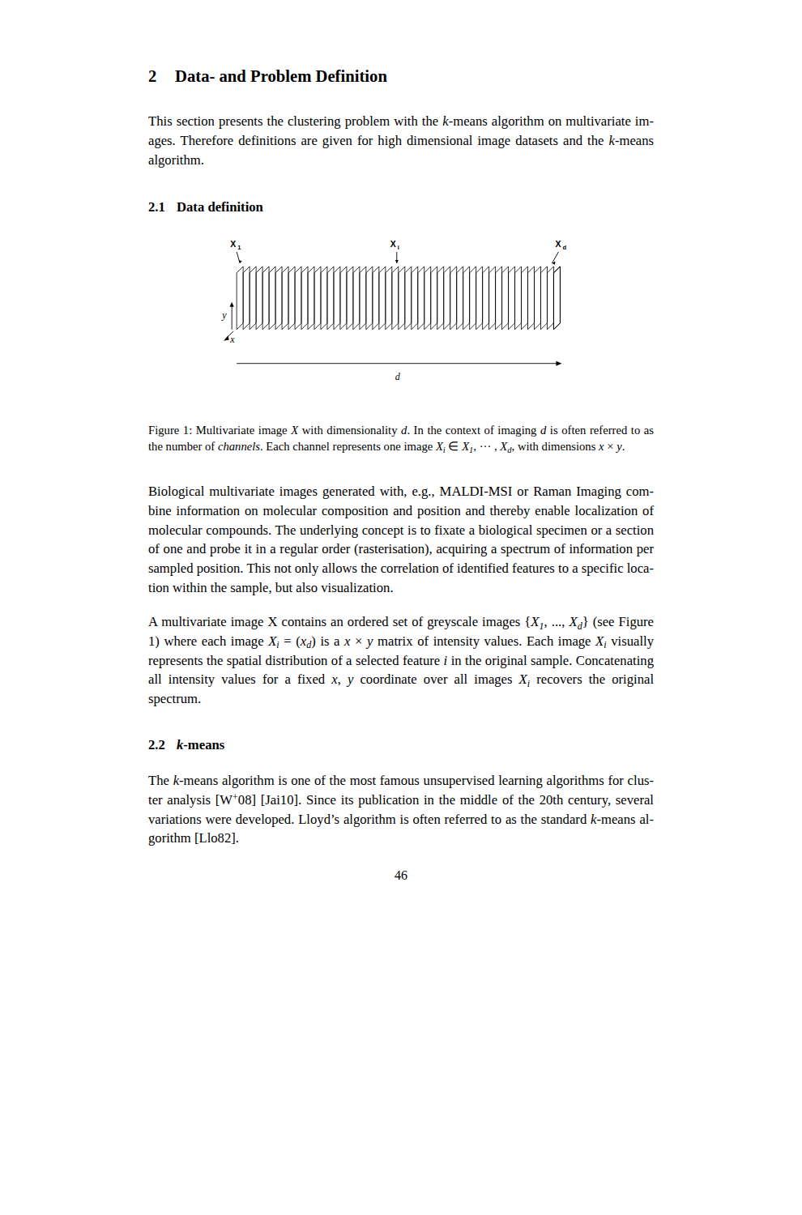2 Data- and Problem Definition
This section presents the clustering problem with the k-means algorithm on multivariate images. Therefore definitions are given for high dimensional image datasets and the k-means algorithm.
2.1 Data definition
X 1 X i X d y x d
Figure 1: Multivariate image X with dimensionality d. In the context of imaging d is often referred to as the number of channels. Each channel represents one image Xi ∈ X1, ··· , Xd, with dimensions x × y.
Biological multivariate images generated with, e.g., MALDI-MSI or Raman Imaging combine information on molecular composition and position and thereby enable localization of molecular compounds. The underlying concept is to fixate a biological specimen or a section of one and probe it in a regular order (rasterisation), acquiring a spectrum of information per sampled position. This not only allows the correlation of identified features to a specific location within the sample, but also visualization.
A multivariate image X contains an ordered set of greyscale images {X1, ..., Xd} (see Figure 1) where each image Xi = (xd) is a x × y matrix of intensity values. Each image Xi visually represents the spatial distribution of a selected feature i in the original sample. Concatenating all intensity values for a fixed x, y coordinate over all images Xi recovers the original spectrum.
2.2 k-means
The k-means algorithm is one of the most famous unsupervised learning algorithms for cluster analysis [W+08] [Jai10]. Since its publication in the middle of the 20th century, several variations were developed. Lloyd’s algorithm is often referred to as the standard k-means algorithm [Llo82].
46